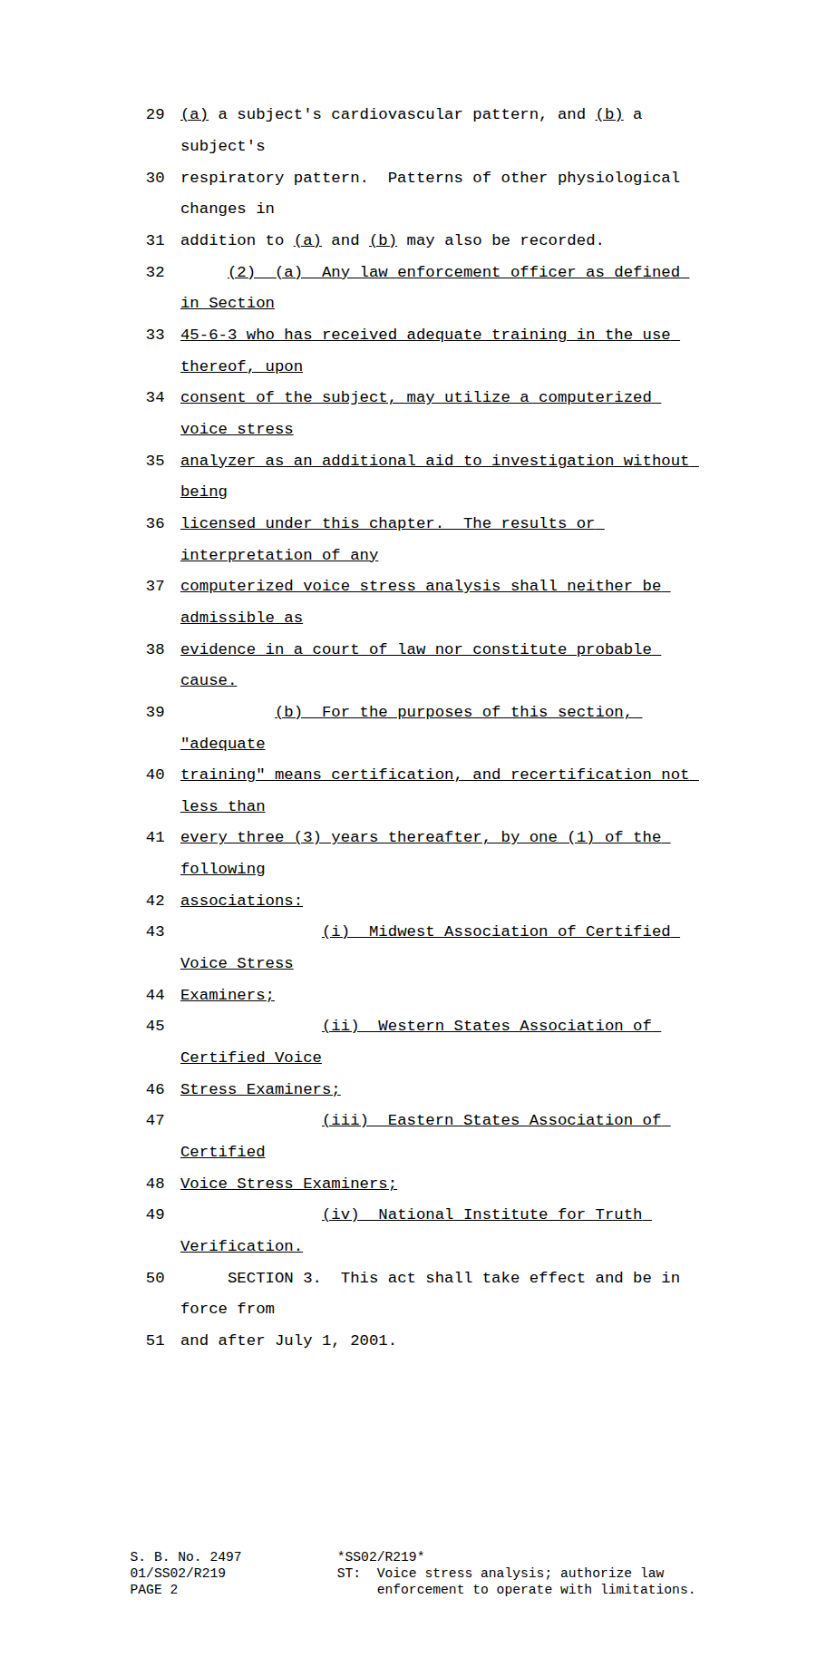(a) a subject's cardiovascular pattern, and (b) a subject's
respiratory pattern. Patterns of other physiological changes in
addition to (a) and (b) may also be recorded.
(2) (a) Any law enforcement officer as defined in Section
45-6-3 who has received adequate training in the use thereof, upon
consent of the subject, may utilize a computerized voice stress
analyzer as an additional aid to investigation without being
licensed under this chapter. The results or interpretation of any
computerized voice stress analysis shall neither be admissible as
evidence in a court of law nor constitute probable cause.
(b) For the purposes of this section, "adequate
training" means certification, and recertification not less than
every three (3) years thereafter, by one (1) of the following
associations:
(i) Midwest Association of Certified Voice Stress
Examiners;
(ii) Western States Association of Certified Voice
Stress Examiners;
(iii) Eastern States Association of Certified
Voice Stress Examiners;
(iv) National Institute for Truth Verification.
SECTION 3. This act shall take effect and be in force from
and after July 1, 2001.
| S. B. No. 2497 | *SS02/R219* |
| 01/SS02/R219 | ST: Voice stress analysis; authorize law |
| PAGE 2 | enforcement to operate with limitations. |